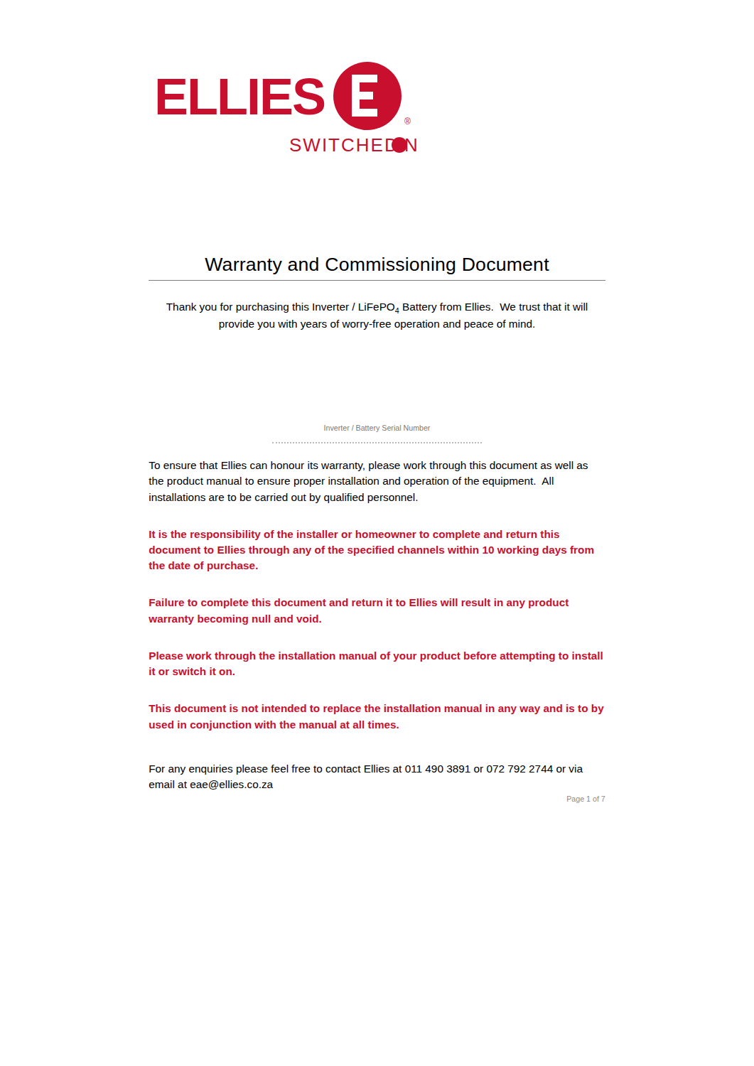ELLIES ® SWITCHED N
Warranty and Commissioning Document
Thank you for purchasing this Inverter / LiFePO4 Battery from Ellies. We trust that it will provide you with years of worry-free operation and peace of mind.
Inverter / Battery Serial Number
To ensure that Ellies can honour its warranty, please work through this document as well as the product manual to ensure proper installation and operation of the equipment. All installations are to be carried out by qualified personnel.
It is the responsibility of the installer or homeowner to complete and return this document to Ellies through any of the specified channels within 10 working days from the date of purchase.
Failure to complete this document and return it to Ellies will result in any product warranty becoming null and void.
Please work through the installation manual of your product before attempting to install it or switch it on.
This document is not intended to replace the installation manual in any way and is to by used in conjunction with the manual at all times.
For any enquiries please feel free to contact Ellies at 011 490 3891 or 072 792 2744 or via email at eae@ellies.co.za
Page 1 of 7